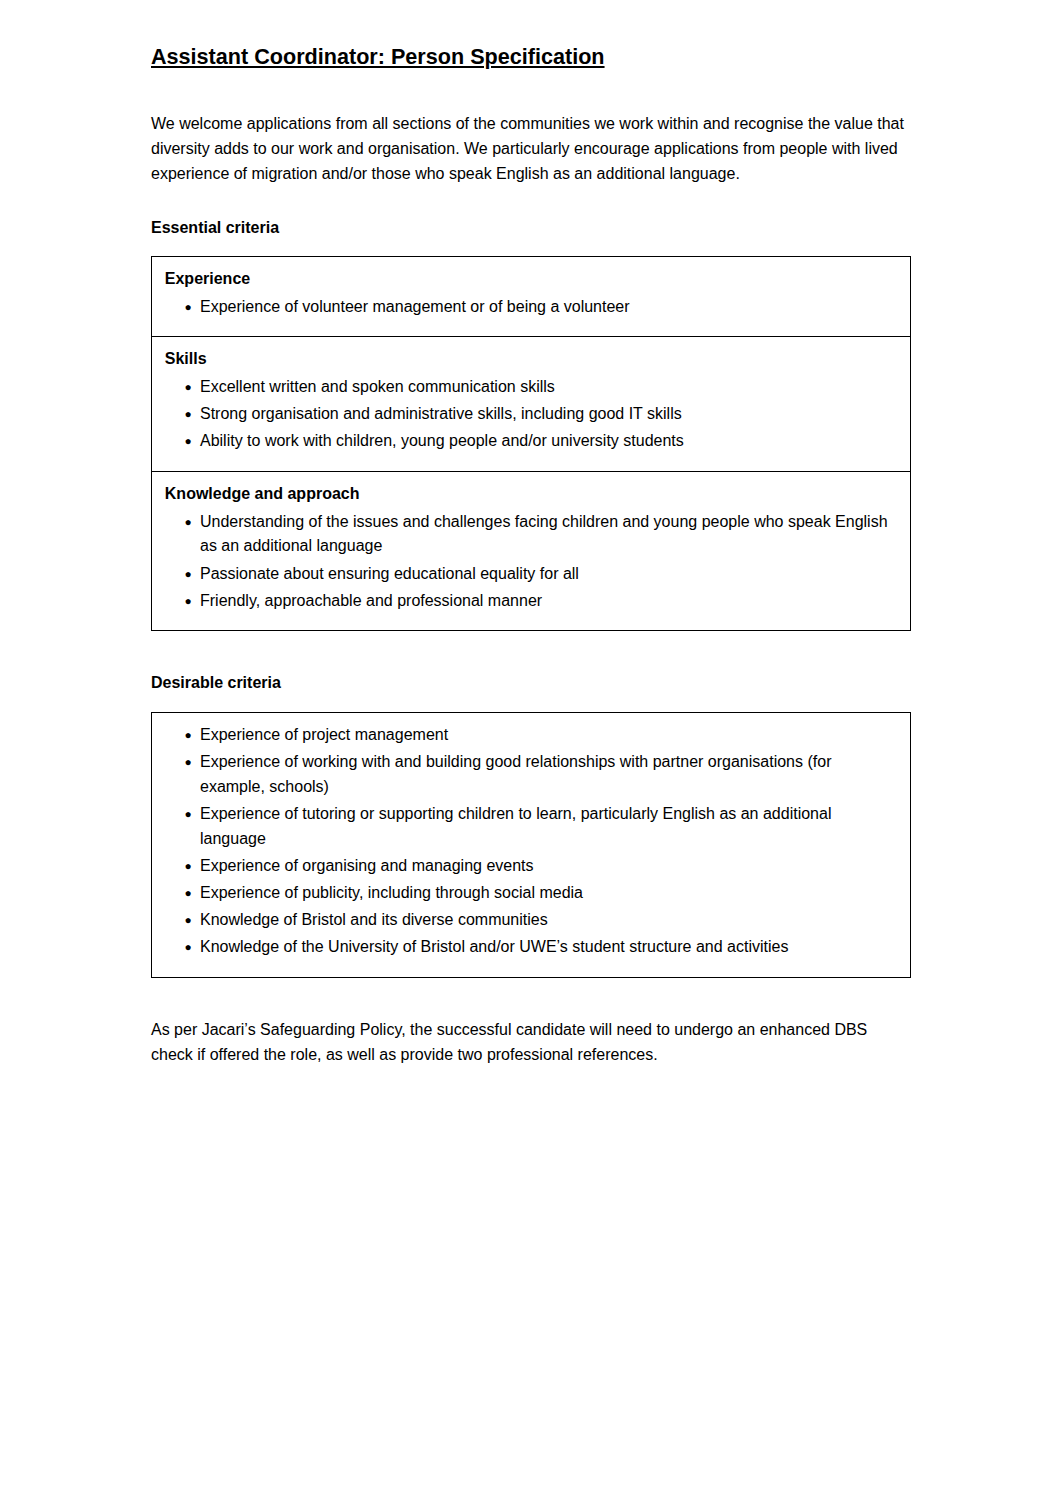Assistant Coordinator: Person Specification
We welcome applications from all sections of the communities we work within and recognise the value that diversity adds to our work and organisation. We particularly encourage applications from people with lived experience of migration and/or those who speak English as an additional language.
Essential criteria
| Experience Experience of volunteer management or of being a volunteer |
| Skills Excellent written and spoken communication skills Strong organisation and administrative skills, including good IT skills Ability to work with children, young people and/or university students |
| Knowledge and approach Understanding of the issues and challenges facing children and young people who speak English as an additional language Passionate about ensuring educational equality for all Friendly, approachable and professional manner |
Desirable criteria
| Experience of project management Experience of working with and building good relationships with partner organisations (for example, schools) Experience of tutoring or supporting children to learn, particularly English as an additional language Experience of organising and managing events Experience of publicity, including through social media Knowledge of Bristol and its diverse communities Knowledge of the University of Bristol and/or UWE’s student structure and activities |
As per Jacari’s Safeguarding Policy, the successful candidate will need to undergo an enhanced DBS check if offered the role, as well as provide two professional references.